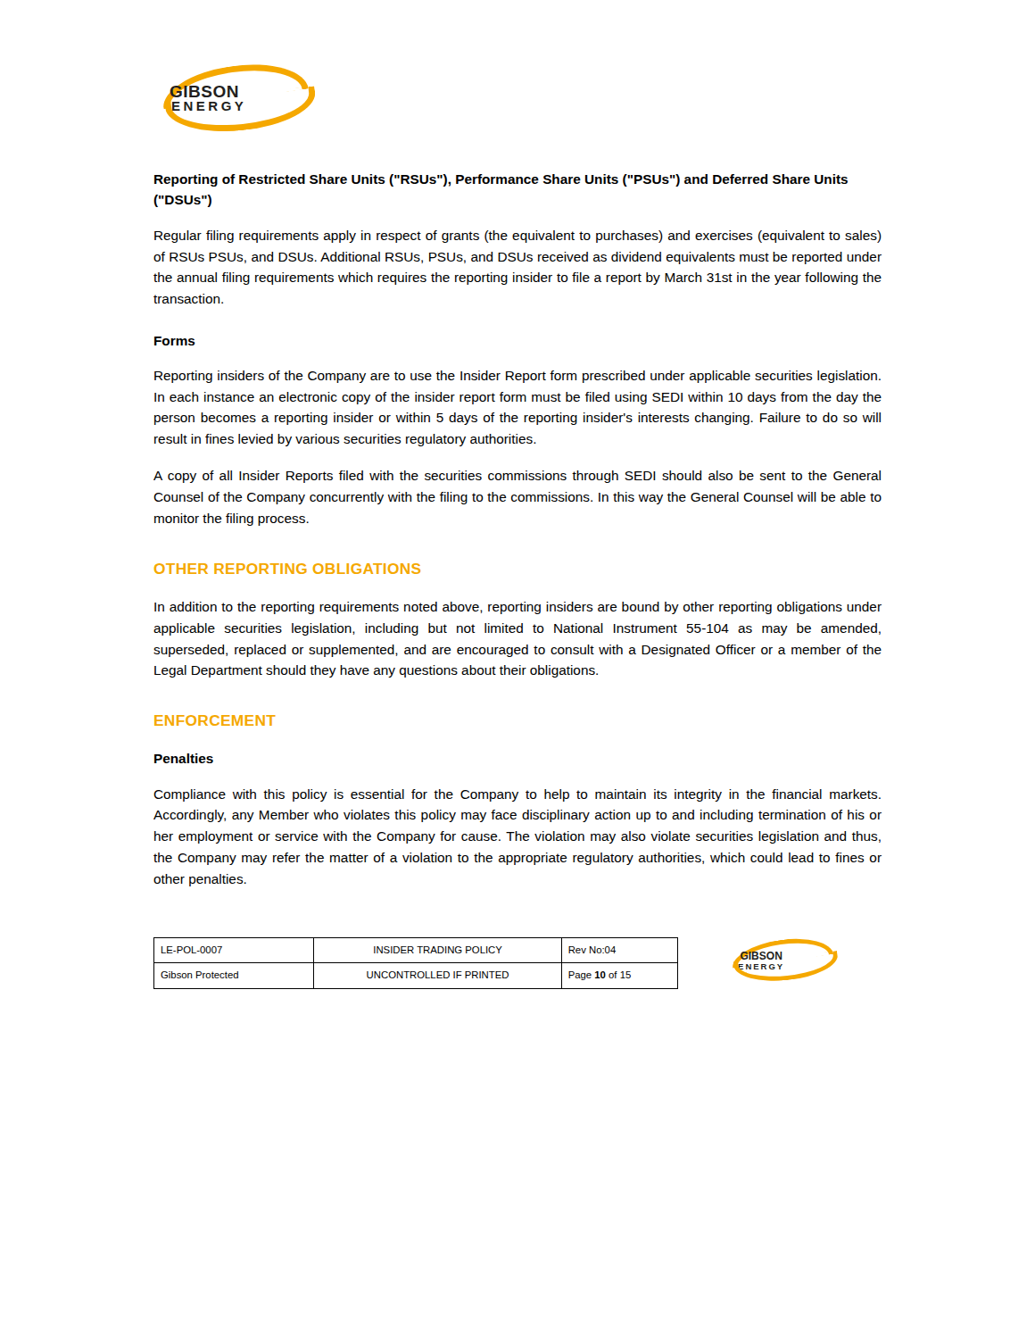GIBSONENERGY
Reporting of Restricted Share Units ("RSUs"), Performance Share Units ("PSUs") and Deferred Share Units ("DSUs")
Regular filing requirements apply in respect of grants (the equivalent to purchases) and exercises (equivalent to sales) of RSUs PSUs, and DSUs. Additional RSUs, PSUs, and DSUs received as dividend equivalents must be reported under the annual filing requirements which requires the reporting insider to file a report by March 31st in the year following the transaction.
Forms
Reporting insiders of the Company are to use the Insider Report form prescribed under applicable securities legislation. In each instance an electronic copy of the insider report form must be filed using SEDI within 10 days from the day the person becomes a reporting insider or within 5 days of the reporting insider's interests changing. Failure to do so will result in fines levied by various securities regulatory authorities.
A copy of all Insider Reports filed with the securities commissions through SEDI should also be sent to the General Counsel of the Company concurrently with the filing to the commissions. In this way the General Counsel will be able to monitor the filing process.
Other Reporting Obligations
In addition to the reporting requirements noted above, reporting insiders are bound by other reporting obligations under applicable securities legislation, including but not limited to National Instrument 55-104 as may be amended, superseded, replaced or supplemented, and are encouraged to consult with a Designated Officer or a member of the Legal Department should they have any questions about their obligations.
Enforcement
Penalties
Compliance with this policy is essential for the Company to help to maintain its integrity in the financial markets. Accordingly, any Member who violates this policy may face disciplinary action up to and including termination of his or her employment or service with the Company for cause. The violation may also violate securities legislation and thus, the Company may refer the matter of a violation to the appropriate regulatory authorities, which could lead to fines or other penalties.
| LE-POL-0007 | INSIDER TRADING POLICY | Rev No:04 | GIBSON ENERGY |
| Gibson Protected | UNCONTROLLED IF PRINTED | Page 10 of 15 |